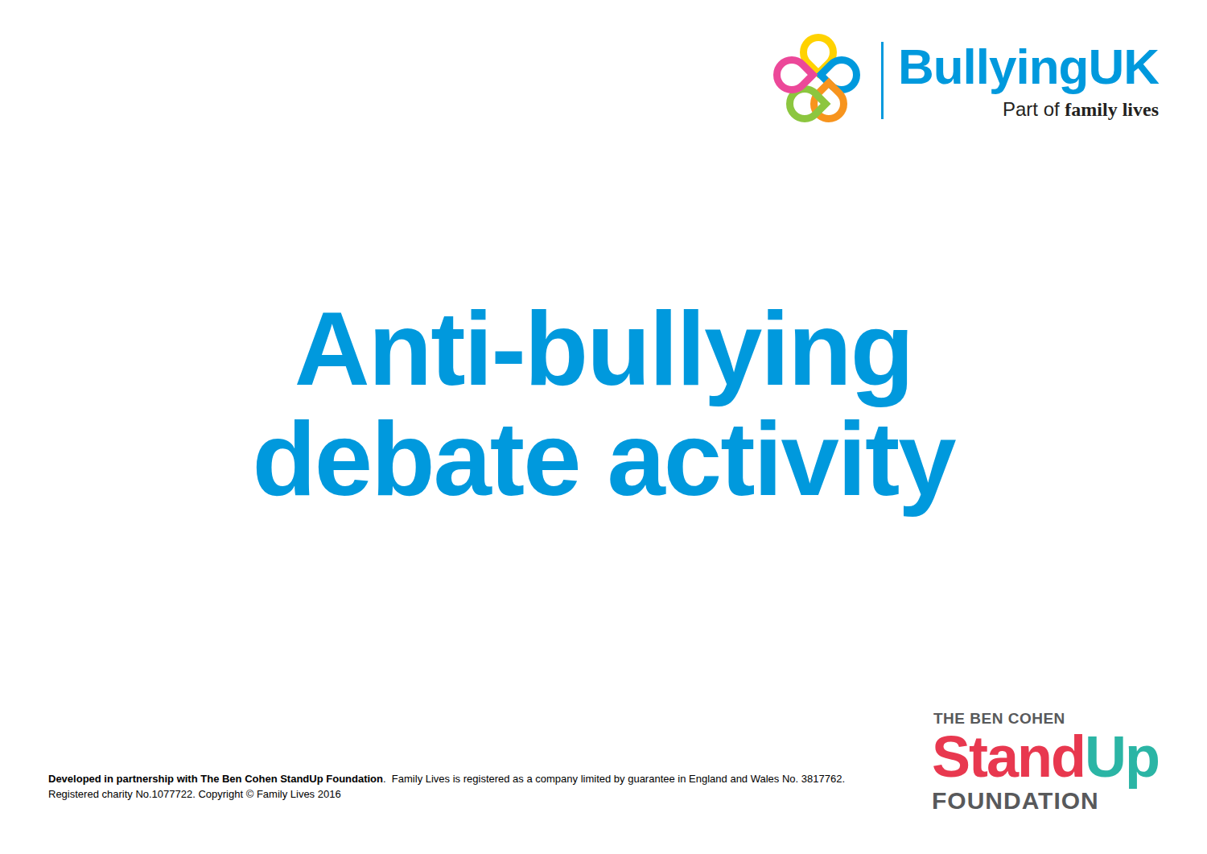BullyingUK Part of family lives
Anti-bullying
debate activity
Developed in partnership with The Ben Cohen StandUp Foundation. Family Lives is registered as a company limited by guarantee in England and Wales No. 3817762. Registered charity No.1077722. Copyright © Family Lives 2016
THE BEN COHEN
Stand Up
FOUNDATION